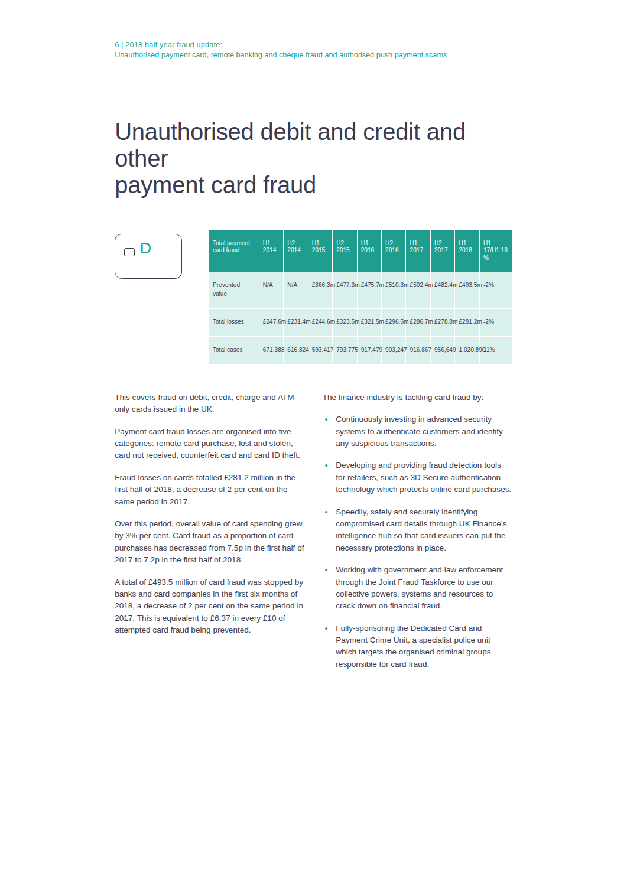6 | 2018 half year fraud update:
Unauthorised payment card, remote banking and cheque fraud and authorised push payment scams
Unauthorised debit and credit and other
payment card fraud
D
| Total payment card fraud | H1 2014 | H2 2014 | H1 2015 | H2 2015 | H1 2016 | H2 2016 | H1 2017 | H2 2017 | H1 2018 | H1 17/H1 18 % |
| --- | --- | --- | --- | --- | --- | --- | --- | --- | --- | --- |
| Prevented value | N/A | N/A | £366.3m | £477.3m | £475.7m | £510.3m | £502.4m | £482.4m | £493.5m | -2% |
| Total losses | £247.6m | £231.4m | £244.6m | £323.5m | £321.5m | £296.5m | £286.7m | £278.8m | £281.2m | -2% |
| Total cases | 671,388 | 616,824 | 593,417 | 793,775 | 917,479 | 903,247 | 916,867 | 956,649 | 1,020,890 | 11% |
This covers fraud on debit, credit, charge and ATM-only cards issued in the UK.
Payment card fraud losses are organised into five categories: remote card purchase, lost and stolen, card not received, counterfeit card and card ID theft.
Fraud losses on cards totalled £281.2 million in the first half of 2018, a decrease of 2 per cent on the same period in 2017.
Over this period, overall value of card spending grew by 3% per cent. Card fraud as a proportion of card purchases has decreased from 7.5p in the first half of 2017 to 7.2p in the first half of 2018.
A total of £493.5 million of card fraud was stopped by banks and card companies in the first six months of 2018, a decrease of 2 per cent on the same period in 2017. This is equivalent to £6.37 in every £10 of attempted card fraud being prevented.
The finance industry is tackling card fraud by:
Continuously investing in advanced security systems to authenticate customers and identify any suspicious transactions.
Developing and providing fraud detection tools for retailers, such as 3D Secure authentication technology which protects online card purchases.
Speedily, safely and securely identifying compromised card details through UK Finance’s intelligence hub so that card issuers can put the necessary protections in place.
Working with government and law enforcement through the Joint Fraud Taskforce to use our collective powers, systems and resources to crack down on financial fraud.
Fully-sponsoring the Dedicated Card and Payment Crime Unit, a specialist police unit which targets the organised criminal groups responsible for card fraud.